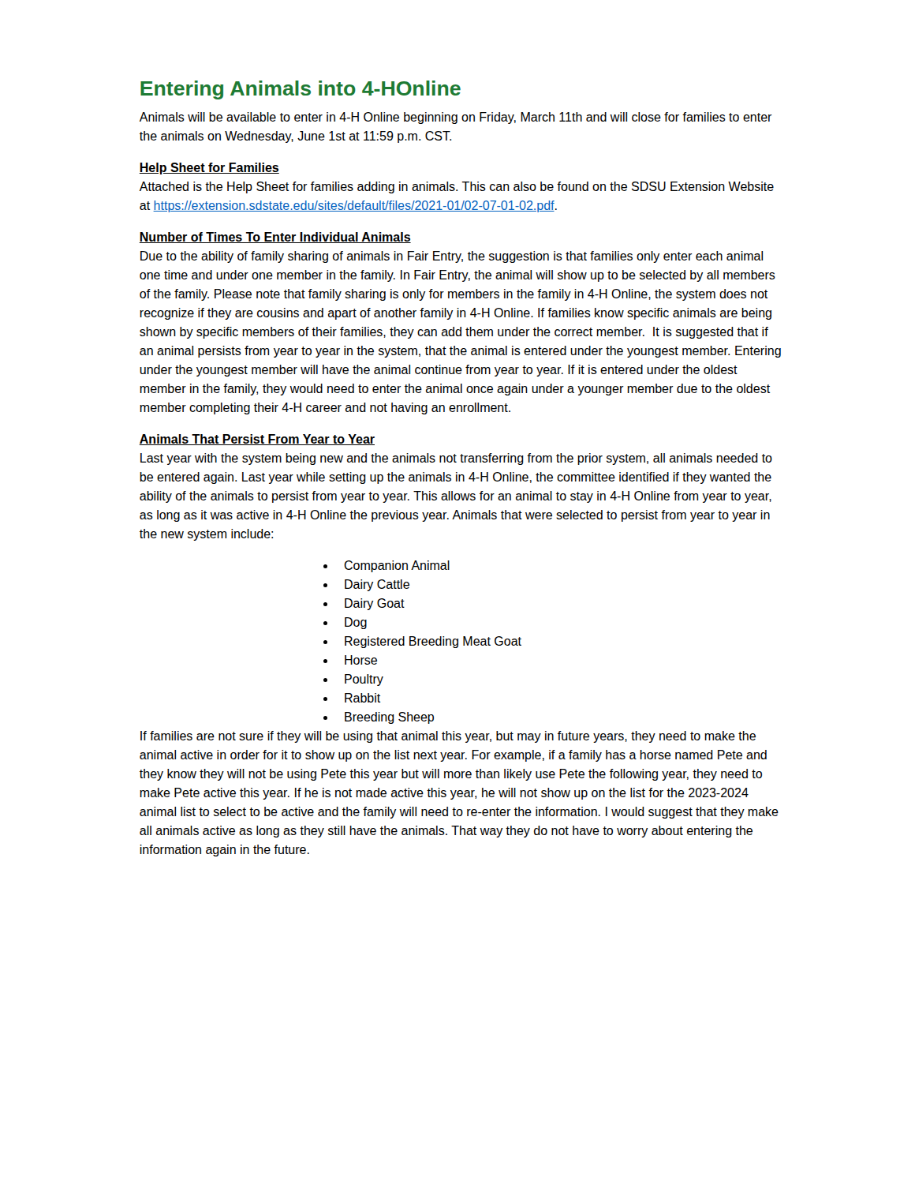Entering Animals into 4-HOnline
Animals will be available to enter in 4-H Online beginning on Friday, March 11th and will close for families to enter the animals on Wednesday, June 1st at 11:59 p.m. CST.
Help Sheet for Families
Attached is the Help Sheet for families adding in animals. This can also be found on the SDSU Extension Website at https://extension.sdstate.edu/sites/default/files/2021-01/02-07-01-02.pdf.
Number of Times To Enter Individual Animals
Due to the ability of family sharing of animals in Fair Entry, the suggestion is that families only enter each animal one time and under one member in the family. In Fair Entry, the animal will show up to be selected by all members of the family. Please note that family sharing is only for members in the family in 4-H Online, the system does not recognize if they are cousins and apart of another family in 4-H Online. If families know specific animals are being shown by specific members of their families, they can add them under the correct member. It is suggested that if an animal persists from year to year in the system, that the animal is entered under the youngest member. Entering under the youngest member will have the animal continue from year to year. If it is entered under the oldest member in the family, they would need to enter the animal once again under a younger member due to the oldest member completing their 4-H career and not having an enrollment.
Animals That Persist From Year to Year
Last year with the system being new and the animals not transferring from the prior system, all animals needed to be entered again. Last year while setting up the animals in 4-H Online, the committee identified if they wanted the ability of the animals to persist from year to year. This allows for an animal to stay in 4-H Online from year to year, as long as it was active in 4-H Online the previous year. Animals that were selected to persist from year to year in the new system include:
Companion Animal
Dairy Cattle
Dairy Goat
Dog
Registered Breeding Meat Goat
Horse
Poultry
Rabbit
Breeding Sheep
If families are not sure if they will be using that animal this year, but may in future years, they need to make the animal active in order for it to show up on the list next year. For example, if a family has a horse named Pete and they know they will not be using Pete this year but will more than likely use Pete the following year, they need to make Pete active this year. If he is not made active this year, he will not show up on the list for the 2023-2024 animal list to select to be active and the family will need to re-enter the information. I would suggest that they make all animals active as long as they still have the animals. That way they do not have to worry about entering the information again in the future.